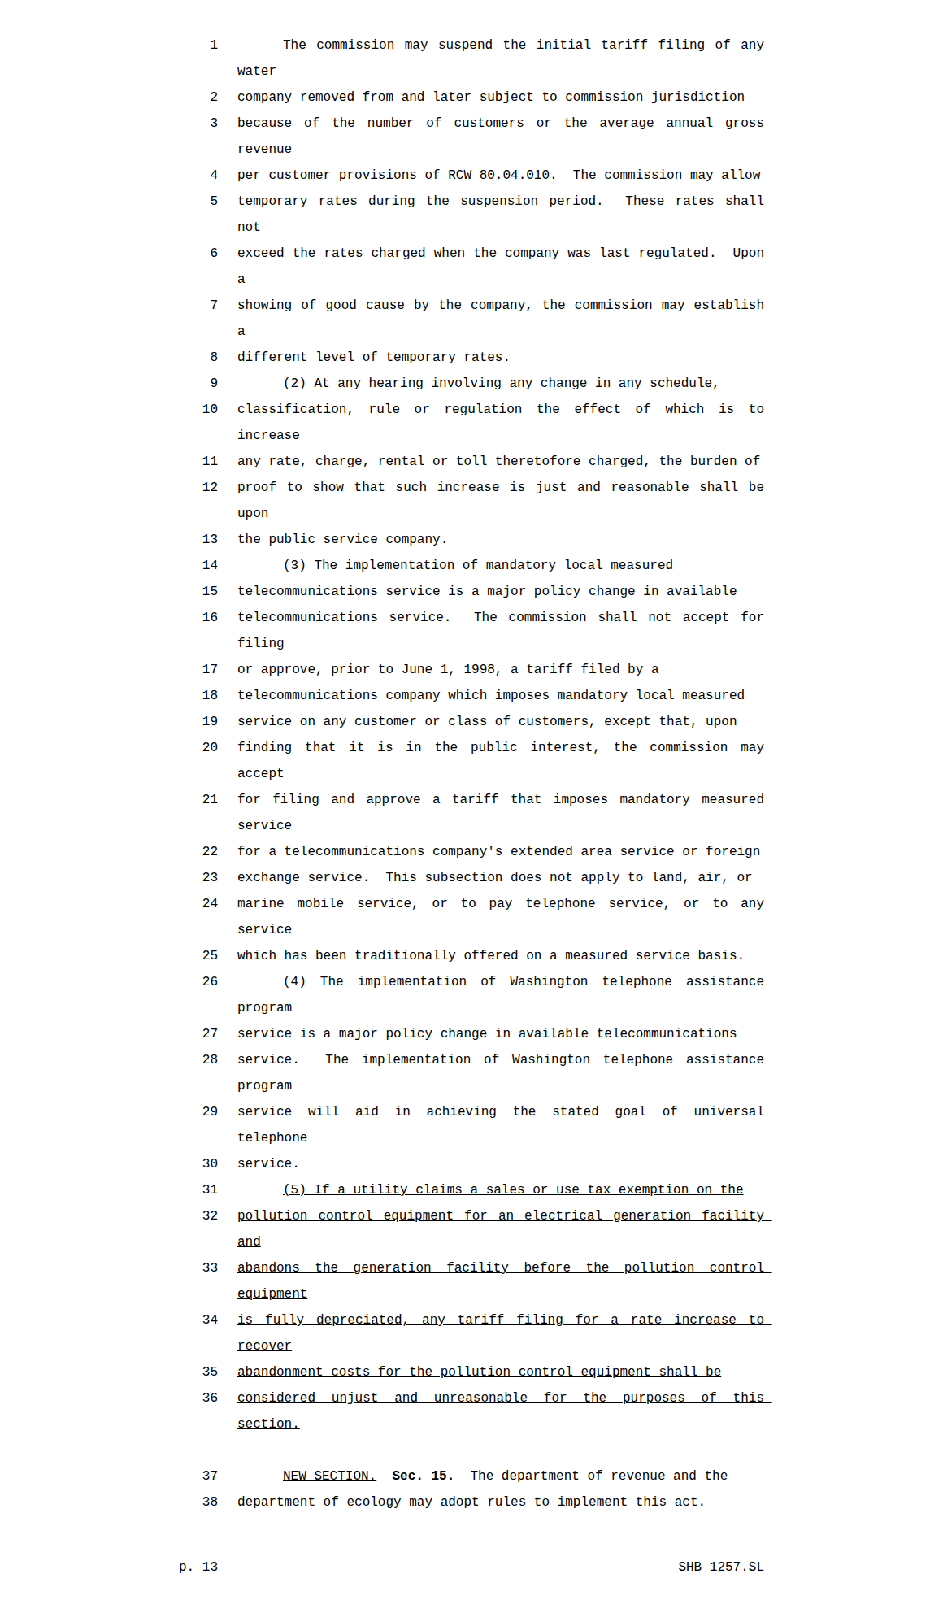1 The commission may suspend the initial tariff filing of any water
2 company removed from and later subject to commission jurisdiction
3 because of the number of customers or the average annual gross revenue
4 per customer provisions of RCW 80.04.010. The commission may allow
5 temporary rates during the suspension period. These rates shall not
6 exceed the rates charged when the company was last regulated. Upon a
7 showing of good cause by the company, the commission may establish a
8 different level of temporary rates.
9 (2) At any hearing involving any change in any schedule,
10 classification, rule or regulation the effect of which is to increase
11 any rate, charge, rental or toll theretofore charged, the burden of
12 proof to show that such increase is just and reasonable shall be upon
13 the public service company.
14 (3) The implementation of mandatory local measured
15 telecommunications service is a major policy change in available
16 telecommunications service. The commission shall not accept for filing
17 or approve, prior to June 1, 1998, a tariff filed by a
18 telecommunications company which imposes mandatory local measured
19 service on any customer or class of customers, except that, upon
20 finding that it is in the public interest, the commission may accept
21 for filing and approve a tariff that imposes mandatory measured service
22 for a telecommunications company's extended area service or foreign
23 exchange service. This subsection does not apply to land, air, or
24 marine mobile service, or to pay telephone service, or to any service
25 which has been traditionally offered on a measured service basis.
26 (4) The implementation of Washington telephone assistance program
27 service is a major policy change in available telecommunications
28 service. The implementation of Washington telephone assistance program
29 service will aid in achieving the stated goal of universal telephone
30 service.
31 (5) If a utility claims a sales or use tax exemption on the
32 pollution control equipment for an electrical generation facility and
33 abandons the generation facility before the pollution control equipment
34 is fully depreciated, any tariff filing for a rate increase to recover
35 abandonment costs for the pollution control equipment shall be
36 considered unjust and unreasonable for the purposes of this section.
37 NEW SECTION. Sec. 15. The department of revenue and the
38 department of ecology may adopt rules to implement this act.
p. 13 SHB 1257.SL